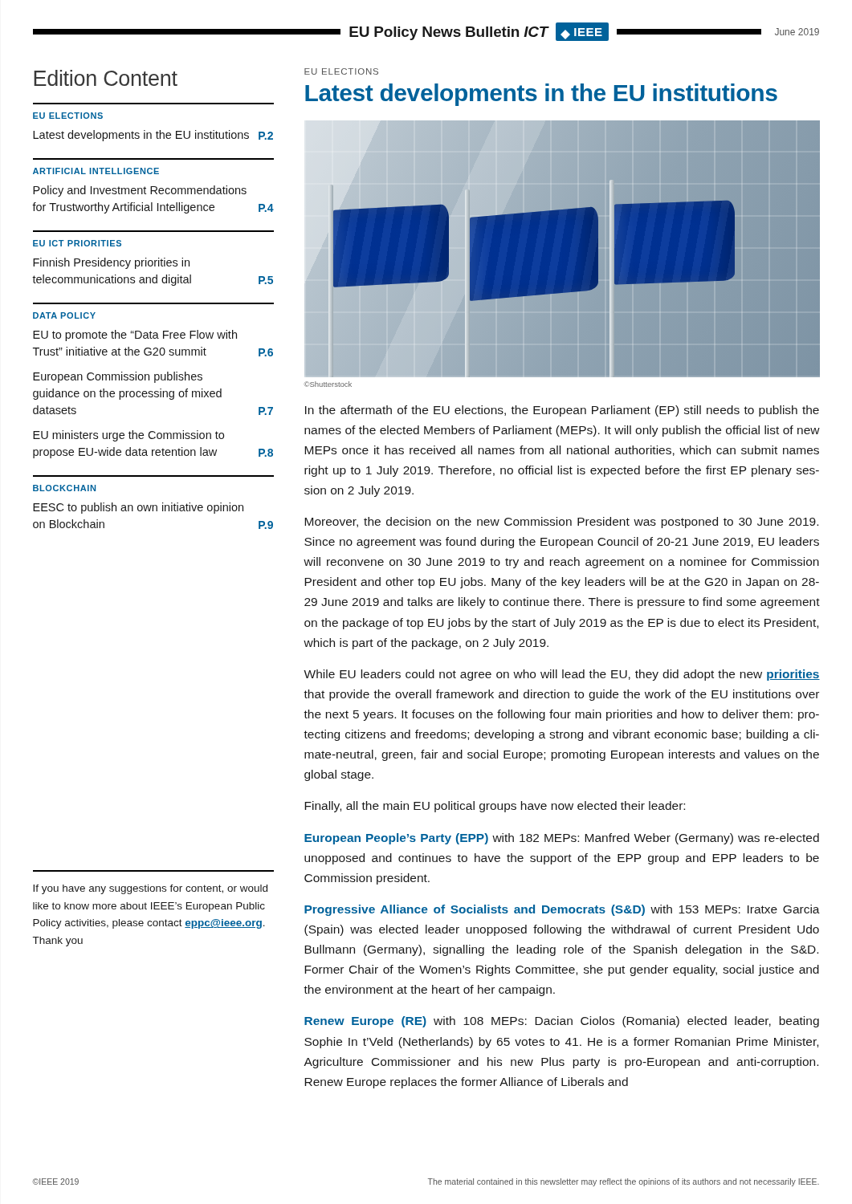EU Policy News Bulletin ICT
IEEE
June 2019
Edition Content
EU ELECTIONS
Latest developments in the EU institutions P.2
ARTIFICIAL INTELLIGENCE
Policy and Investment Recommendations for Trustworthy Artificial Intelligence P.4
EU ICT PRIORITIES
Finnish Presidency priorities in telecommunications and digital P.5
DATA POLICY
EU to promote the “Data Free Flow with Trust” initiative at the G20 summit P.6
European Commission publishes guidance on the processing of mixed datasets P.7
EU ministers urge the Commission to propose EU-wide data retention law P.8
BLOCKCHAIN
EESC to publish an own initiative opinion on Blockchain P.9
If you have any suggestions for content, or would like to know more about IEEE’s European Public Policy activities, please contact eppc@ieee.org. Thank you
EU ELECTIONS
Latest developments in the EU institutions
©Shutterstock
In the aftermath of the EU elections, the European Parliament (EP) still needs to publish the names of the elected Members of Parliament (MEPs). It will only publish the official list of new MEPs once it has received all names from all national authorities, which can submit names right up to 1 July 2019. Therefore, no official list is expected before the first EP plenary session on 2 July 2019.
Moreover, the decision on the new Commission President was postponed to 30 June 2019. Since no agreement was found during the European Council of 20-21 June 2019, EU leaders will reconvene on 30 June 2019 to try and reach agreement on a nominee for Commission President and other top EU jobs. Many of the key leaders will be at the G20 in Japan on 28-29 June 2019 and talks are likely to continue there. There is pressure to find some agreement on the package of top EU jobs by the start of July 2019 as the EP is due to elect its President, which is part of the package, on 2 July 2019.
While EU leaders could not agree on who will lead the EU, they did adopt the new priorities that provide the overall framework and direction to guide the work of the EU institutions over the next 5 years. It focuses on the following four main priorities and how to deliver them: protecting citizens and freedoms; developing a strong and vibrant economic base; building a climate-neutral, green, fair and social Europe; promoting European interests and values on the global stage.
Finally, all the main EU political groups have now elected their leader:
European People’s Party (EPP) with 182 MEPs: Manfred Weber (Germany) was re-elected unopposed and continues to have the support of the EPP group and EPP leaders to be Commission president.
Progressive Alliance of Socialists and Democrats (S&D) with 153 MEPs: Iratxe Garcia (Spain) was elected leader unopposed following the withdrawal of current President Udo Bullmann (Germany), signalling the leading role of the Spanish delegation in the S&D. Former Chair of the Women’s Rights Committee, she put gender equality, social justice and the environment at the heart of her campaign.
Renew Europe (RE) with 108 MEPs: Dacian Ciolos (Romania) elected leader, beating Sophie In t’Veld (Netherlands) by 65 votes to 41. He is a former Romanian Prime Minister, Agriculture Commissioner and his new Plus party is pro-European and anti-corruption. Renew Europe replaces the former Alliance of Liberals and
©IEEE 2019
The material contained in this newsletter may reflect the opinions of its authors and not necessarily IEEE.